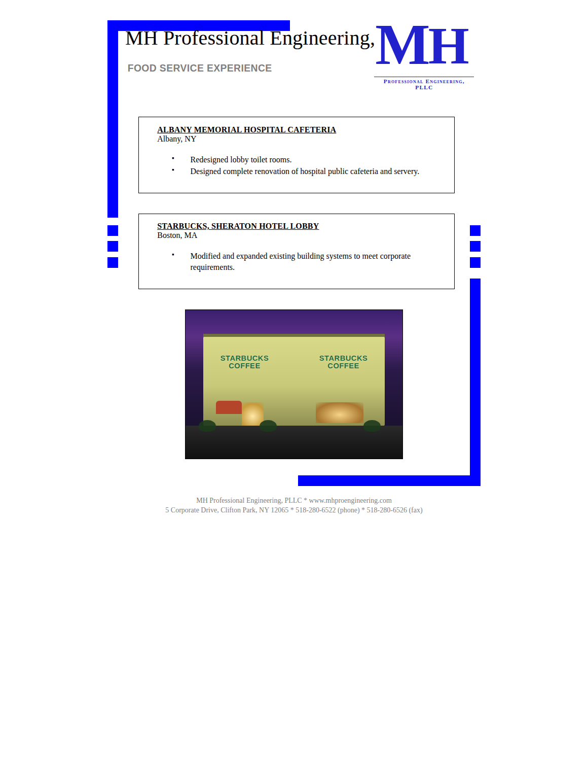MH Professional Engineering, PLLC
FOOD SERVICE EXPERIENCE
M H
Professional Engineering, PLLC
ALBANY MEMORIAL HOSPITAL CAFETERIA
Albany, NY
Redesigned lobby toilet rooms.
Designed complete renovation of hospital public cafeteria and servery.
STARBUCKS, SHERATON HOTEL LOBBY
Boston, MA
Modified and expanded existing building systems to meet corporate requirements.
STARBUCKS
COFFEE
STARBUCKS
COFFEE
MH Professional Engineering, PLLC * www.mhproengineering.com
5 Corporate Drive, Clifton Park, NY 12065 * 518-280-6522 (phone) * 518-280-6526 (fax)